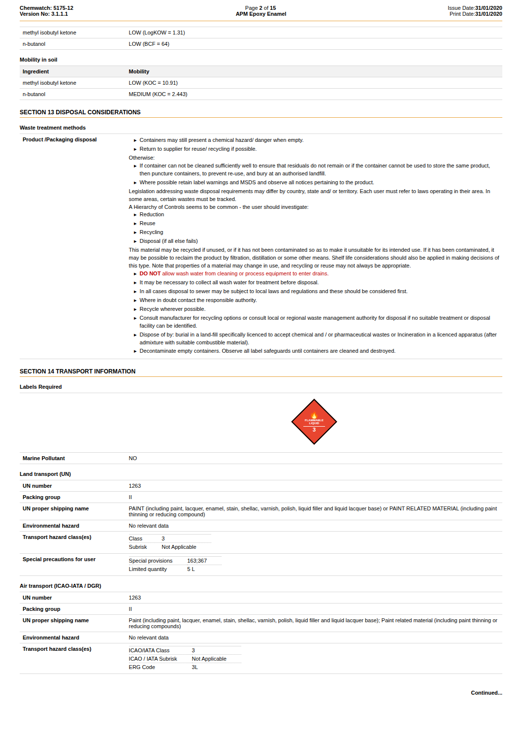Chemwatch: 5175-12
Issue Date:31/01/2020
Page 2 of 15
Version No: 3.1.1.1
Print Date:31/01/2020
APM Epoxy Enamel
| methyl isobutyl ketone | LOW (LogKOW = 1.31) |
| n-butanol | LOW (BCF = 64) |
Mobility in soil
| Ingredient | Mobility |
| --- | --- |
| methyl isobutyl ketone | LOW (KOC = 10.91) |
| n-butanol | MEDIUM (KOC = 2.443) |
SECTION 13 DISPOSAL CONSIDERATIONS
Waste treatment methods
| Product /Packaging disposal | Containers may still present a chemical hazard/ danger when empty. Return to supplier for reuse/ recycling if possible. Otherwise: If container can not be cleaned sufficiently well to ensure that residuals do not remain or if the container cannot be used to store the same product, then puncture containers, to prevent re-use, and bury at an authorised landfill. Where possible retain label warnings and MSDS and observe all notices pertaining to the product. Legislation addressing waste disposal requirements may differ by country, state and/ or territory. Each user must refer to laws operating in their area. In some areas, certain wastes must be tracked. A Hierarchy of Controls seems to be common - the user should investigate: Reduction Reuse Recycling Disposal (if all else fails) This material may be recycled if unused, or if it has not been contaminated so as to make it unsuitable for its intended use. If it has been contaminated, it may be possible to reclaim the product by filtration, distillation or some other means. Shelf life considerations should also be applied in making decisions of this type. Note that properties of a material may change in use, and recycling or reuse may not always be appropriate. DO NOT allow wash water from cleaning or process equipment to enter drains. It may be necessary to collect all wash water for treatment before disposal. In all cases disposal to sewer may be subject to local laws and regulations and these should be considered first. Where in doubt contact the responsible authority. Recycle wherever possible. Consult manufacturer for recycling options or consult local or regional waste management authority for disposal if no suitable treatment or disposal facility can be identified. Dispose of by: burial in a land-fill specifically licenced to accept chemical and / or pharmaceutical wastes or Incineration in a licenced apparatus (after admixture with suitable combustible material). Decontaminate empty containers. Observe all label safeguards until containers are cleaned and destroyed. |
SECTION 14 TRANSPORT INFORMATION
Labels Required
| | 🔥 FLAMMABLE LIQUID 3 |
| Marine Pollutant | NO |
Land transport (UN)
| UN number | 1263 |
| Packing group | II |
| UN proper shipping name | PAINT (including paint, lacquer, enamel, stain, shellac, varnish, polish, liquid filler and liquid lacquer base) or PAINT RELATED MATERIAL (including paint thinning or reducing compound) |
| Environmental hazard | No relevant data |
| Transport hazard class(es) | / Class / 3 / / Subrisk / Not Applicable / |
| Special precautions for user | / Special provisions / 163;367 / / Limited quantity / 5 L / |
Air transport (ICAO-IATA / DGR)
| UN number | 1263 |
| Packing group | II |
| UN proper shipping name | Paint (including paint, lacquer, enamel, stain, shellac, varnish, polish, liquid filler and liquid lacquer base); Paint related material (including paint thinning or reducing compounds) |
| Environmental hazard | No relevant data |
| Transport hazard class(es) | / ICAO/IATA Class / 3 / / ICAO / IATA Subrisk / Not Applicable / / ERG Code / 3L / |
Continued...